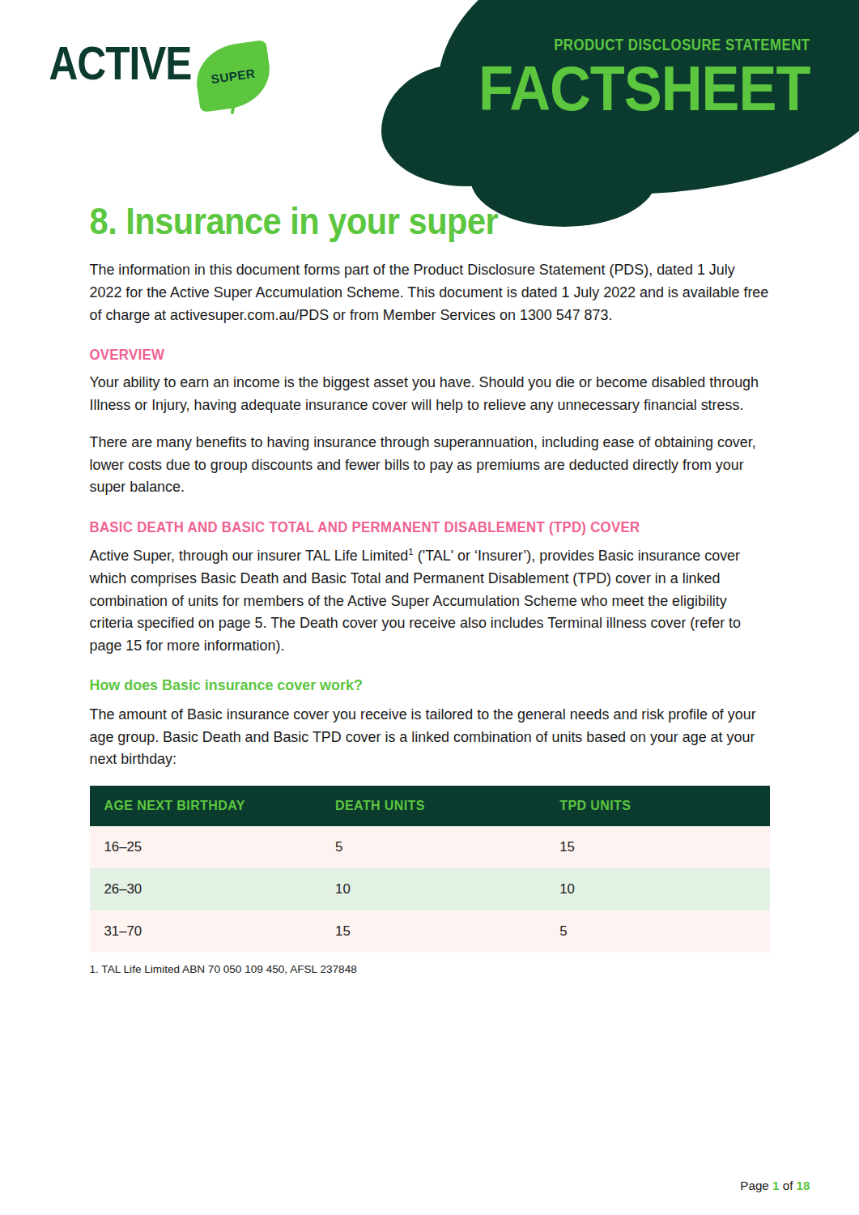ACTIVE SUPER
Product Disclosure Statement
Factsheet
8. Insurance in your super
The information in this document forms part of the Product Disclosure Statement (PDS), dated 1 July 2022 for the Active Super Accumulation Scheme. This document is dated 1 July 2022 and is available free of charge at activesuper.com.au/PDS or from Member Services on 1300 547 873.
Overview
Your ability to earn an income is the biggest asset you have. Should you die or become disabled through Illness or Injury, having adequate insurance cover will help to relieve any unnecessary financial stress.
There are many benefits to having insurance through superannuation, including ease of obtaining cover, lower costs due to group discounts and fewer bills to pay as premiums are deducted directly from your super balance.
Basic Death and Basic Total and Permanent Disablement (TPD) cover
Active Super, through our insurer TAL Life Limited1 ('TAL' or ‘Insurer’), provides Basic insurance cover which comprises Basic Death and Basic Total and Permanent Disablement (TPD) cover in a linked combination of units for members of the Active Super Accumulation Scheme who meet the eligibility criteria specified on page 5. The Death cover you receive also includes Terminal illness cover (refer to page 15 for more information).
How does Basic insurance cover work?
The amount of Basic insurance cover you receive is tailored to the general needs and risk profile of your age group. Basic Death and Basic TPD cover is a linked combination of units based on your age at your next birthday:
| Age next birthday | Death units | TPD units |
| --- | --- | --- |
| 16–25 | 5 | 15 |
| 26–30 | 10 | 10 |
| 31–70 | 15 | 5 |
1. TAL Life Limited ABN 70 050 109 450, AFSL 237848
Page 1 of 18